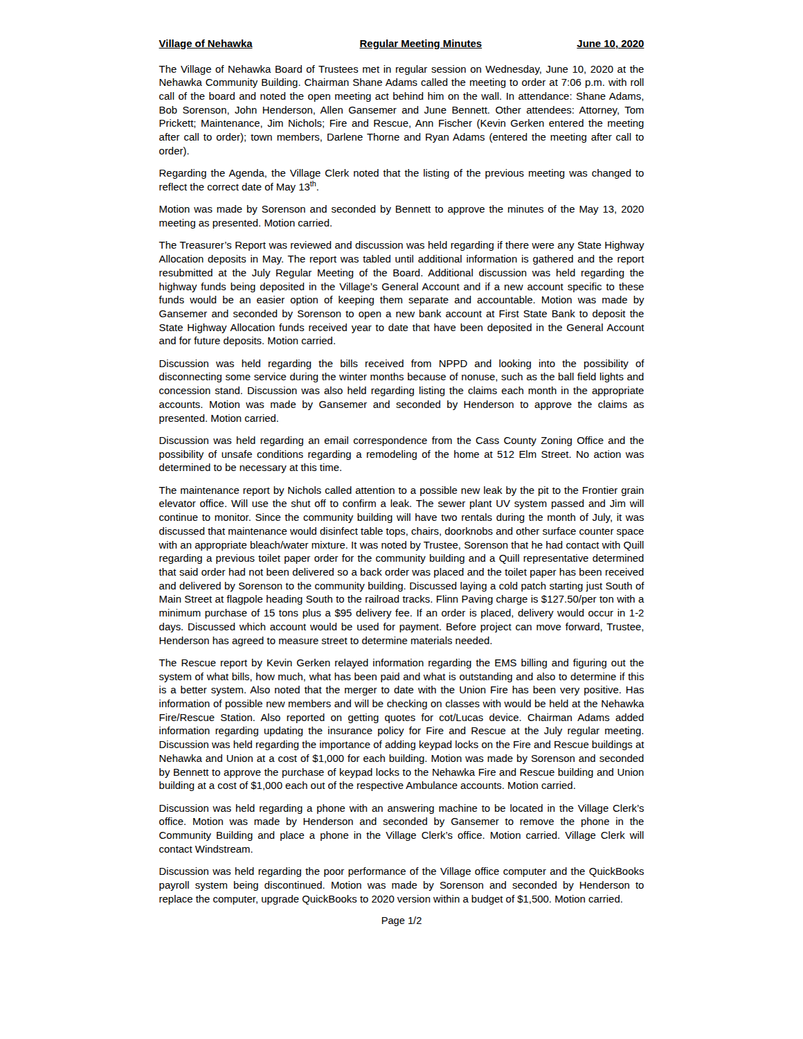Village of Nehawka Regular Meeting Minutes June 10, 2020
The Village of Nehawka Board of Trustees met in regular session on Wednesday, June 10, 2020 at the Nehawka Community Building. Chairman Shane Adams called the meeting to order at 7:06 p.m. with roll call of the board and noted the open meeting act behind him on the wall. In attendance: Shane Adams, Bob Sorenson, John Henderson, Allen Gansemer and June Bennett. Other attendees: Attorney, Tom Prickett; Maintenance, Jim Nichols; Fire and Rescue, Ann Fischer (Kevin Gerken entered the meeting after call to order); town members, Darlene Thorne and Ryan Adams (entered the meeting after call to order).
Regarding the Agenda, the Village Clerk noted that the listing of the previous meeting was changed to reflect the correct date of May 13th.
Motion was made by Sorenson and seconded by Bennett to approve the minutes of the May 13, 2020 meeting as presented. Motion carried.
The Treasurer’s Report was reviewed and discussion was held regarding if there were any State Highway Allocation deposits in May. The report was tabled until additional information is gathered and the report resubmitted at the July Regular Meeting of the Board. Additional discussion was held regarding the highway funds being deposited in the Village’s General Account and if a new account specific to these funds would be an easier option of keeping them separate and accountable. Motion was made by Gansemer and seconded by Sorenson to open a new bank account at First State Bank to deposit the State Highway Allocation funds received year to date that have been deposited in the General Account and for future deposits. Motion carried.
Discussion was held regarding the bills received from NPPD and looking into the possibility of disconnecting some service during the winter months because of nonuse, such as the ball field lights and concession stand. Discussion was also held regarding listing the claims each month in the appropriate accounts. Motion was made by Gansemer and seconded by Henderson to approve the claims as presented. Motion carried.
Discussion was held regarding an email correspondence from the Cass County Zoning Office and the possibility of unsafe conditions regarding a remodeling of the home at 512 Elm Street. No action was determined to be necessary at this time.
The maintenance report by Nichols called attention to a possible new leak by the pit to the Frontier grain elevator office. Will use the shut off to confirm a leak. The sewer plant UV system passed and Jim will continue to monitor. Since the community building will have two rentals during the month of July, it was discussed that maintenance would disinfect table tops, chairs, doorknobs and other surface counter space with an appropriate bleach/water mixture. It was noted by Trustee, Sorenson that he had contact with Quill regarding a previous toilet paper order for the community building and a Quill representative determined that said order had not been delivered so a back order was placed and the toilet paper has been received and delivered by Sorenson to the community building. Discussed laying a cold patch starting just South of Main Street at flagpole heading South to the railroad tracks. Flinn Paving charge is $127.50/per ton with a minimum purchase of 15 tons plus a $95 delivery fee. If an order is placed, delivery would occur in 1-2 days. Discussed which account would be used for payment. Before project can move forward, Trustee, Henderson has agreed to measure street to determine materials needed.
The Rescue report by Kevin Gerken relayed information regarding the EMS billing and figuring out the system of what bills, how much, what has been paid and what is outstanding and also to determine if this is a better system. Also noted that the merger to date with the Union Fire has been very positive. Has information of possible new members and will be checking on classes with would be held at the Nehawka Fire/Rescue Station. Also reported on getting quotes for cot/Lucas device. Chairman Adams added information regarding updating the insurance policy for Fire and Rescue at the July regular meeting. Discussion was held regarding the importance of adding keypad locks on the Fire and Rescue buildings at Nehawka and Union at a cost of $1,000 for each building. Motion was made by Sorenson and seconded by Bennett to approve the purchase of keypad locks to the Nehawka Fire and Rescue building and Union building at a cost of $1,000 each out of the respective Ambulance accounts. Motion carried.
Discussion was held regarding a phone with an answering machine to be located in the Village Clerk’s office. Motion was made by Henderson and seconded by Gansemer to remove the phone in the Community Building and place a phone in the Village Clerk’s office. Motion carried. Village Clerk will contact Windstream.
Discussion was held regarding the poor performance of the Village office computer and the QuickBooks payroll system being discontinued. Motion was made by Sorenson and seconded by Henderson to replace the computer, upgrade QuickBooks to 2020 version within a budget of $1,500. Motion carried.
Page 1/2